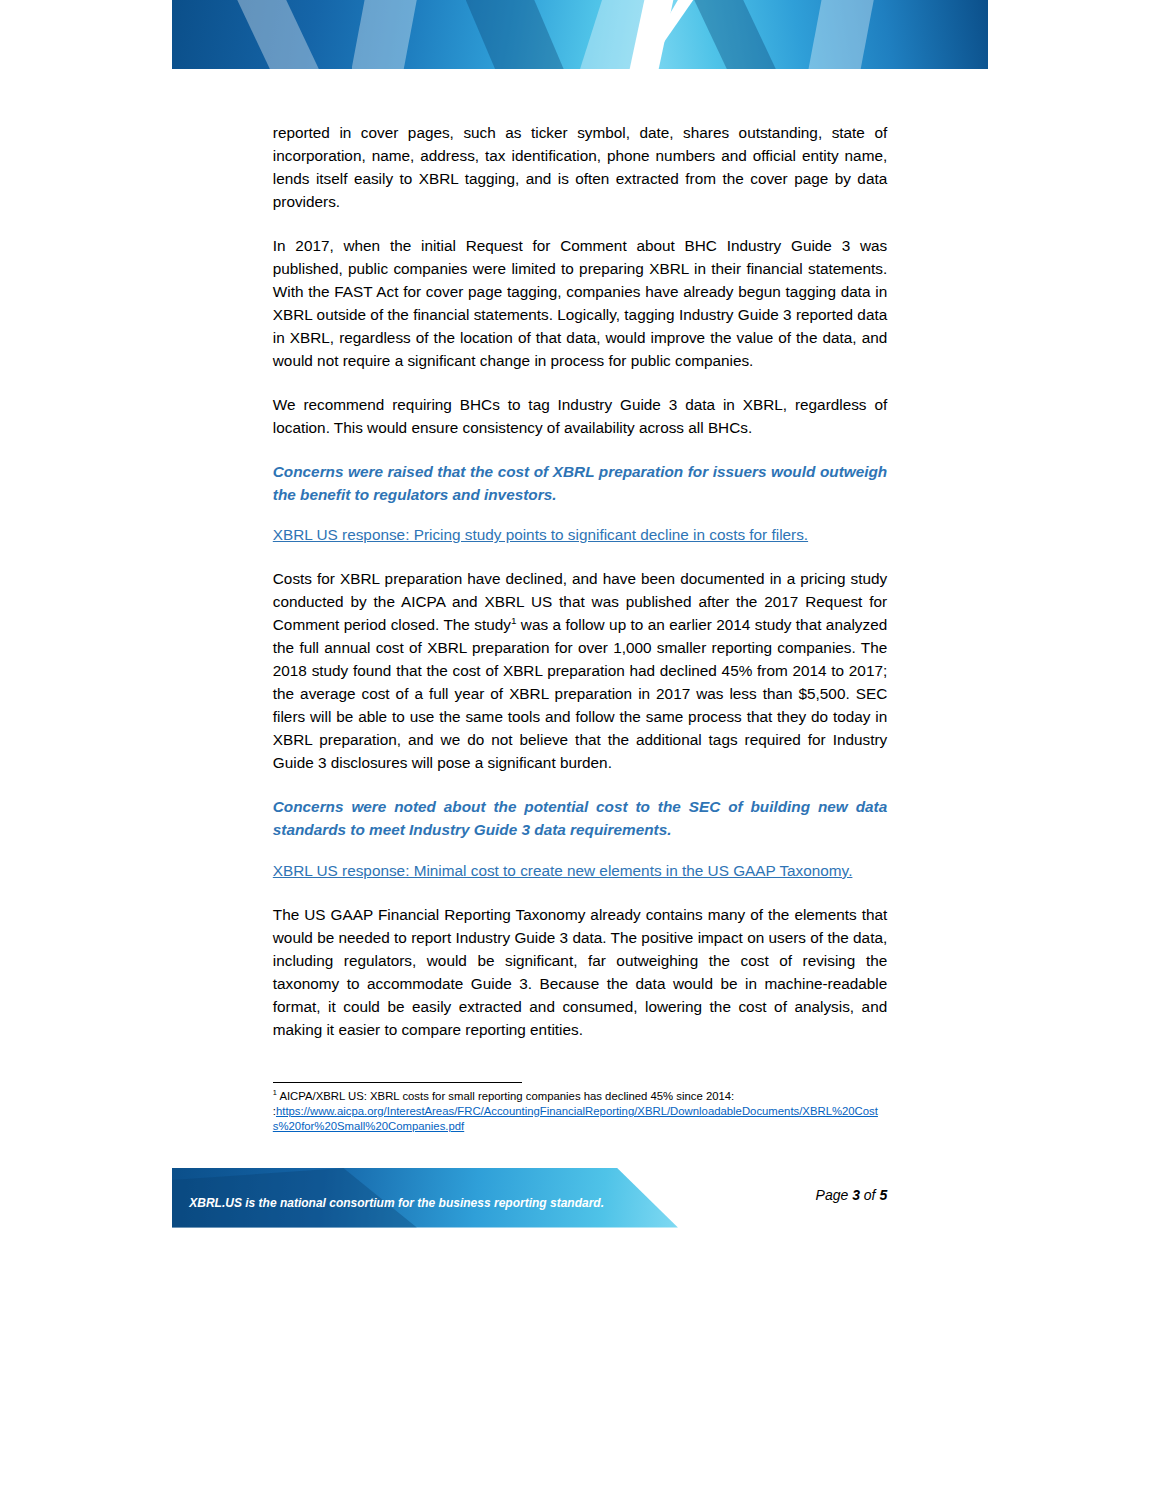reported in cover pages, such as ticker symbol, date, shares outstanding, state of incorporation, name, address, tax identification, phone numbers and official entity name, lends itself easily to XBRL tagging, and is often extracted from the cover page by data providers.
In 2017, when the initial Request for Comment about BHC Industry Guide 3 was published, public companies were limited to preparing XBRL in their financial statements. With the FAST Act for cover page tagging, companies have already begun tagging data in XBRL outside of the financial statements. Logically, tagging Industry Guide 3 reported data in XBRL, regardless of the location of that data, would improve the value of the data, and would not require a significant change in process for public companies.
We recommend requiring BHCs to tag Industry Guide 3 data in XBRL, regardless of location. This would ensure consistency of availability across all BHCs.
Concerns were raised that the cost of XBRL preparation for issuers would outweigh the benefit to regulators and investors.
XBRL US response: Pricing study points to significant decline in costs for filers.
Costs for XBRL preparation have declined, and have been documented in a pricing study conducted by the AICPA and XBRL US that was published after the 2017 Request for Comment period closed. The study1 was a follow up to an earlier 2014 study that analyzed the full annual cost of XBRL preparation for over 1,000 smaller reporting companies. The 2018 study found that the cost of XBRL preparation had declined 45% from 2014 to 2017; the average cost of a full year of XBRL preparation in 2017 was less than $5,500. SEC filers will be able to use the same tools and follow the same process that they do today in XBRL preparation, and we do not believe that the additional tags required for Industry Guide 3 disclosures will pose a significant burden.
Concerns were noted about the potential cost to the SEC of building new data standards to meet Industry Guide 3 data requirements.
XBRL US response: Minimal cost to create new elements in the US GAAP Taxonomy.
The US GAAP Financial Reporting Taxonomy already contains many of the elements that would be needed to report Industry Guide 3 data. The positive impact on users of the data, including regulators, would be significant, far outweighing the cost of revising the taxonomy to accommodate Guide 3. Because the data would be in machine-readable format, it could be easily extracted and consumed, lowering the cost of analysis, and making it easier to compare reporting entities.
1 AICPA/XBRL US: XBRL costs for small reporting companies has declined 45% since 2014:
:https://www.aicpa.org/InterestAreas/FRC/AccountingFinancialReporting/XBRL/DownloadableDocuments/XBRL%20Costs%20for%20Small%20Companies.pdf
XBRL.US is the national consortium for the business reporting standard.
Page 3 of 5